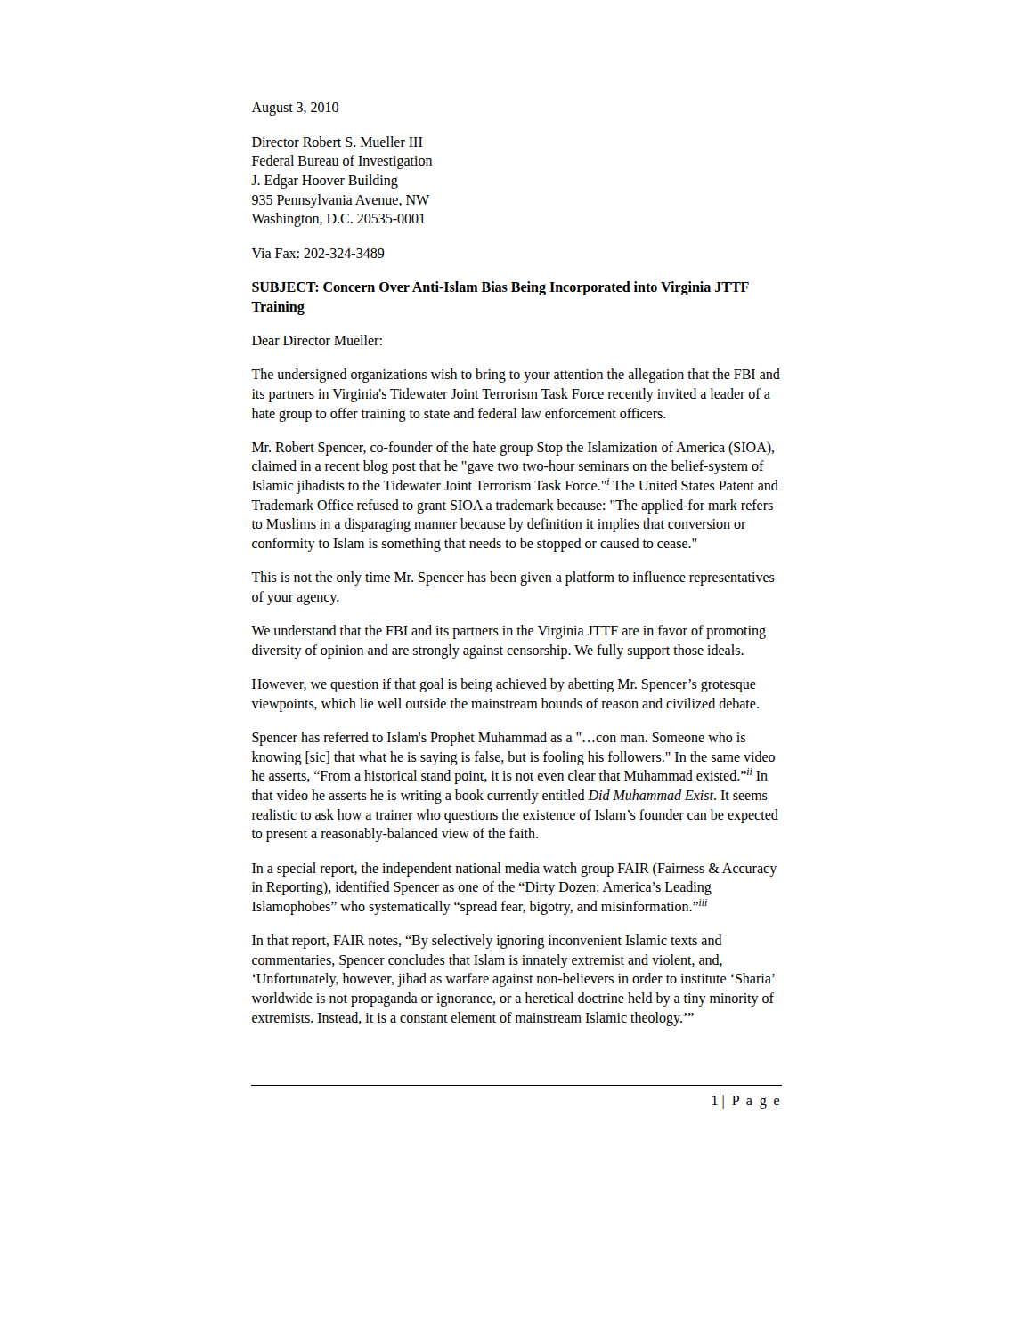August 3, 2010
Director Robert S. Mueller III
Federal Bureau of Investigation
J. Edgar Hoover Building
935 Pennsylvania Avenue, NW
Washington, D.C. 20535-0001
Via Fax: 202-324-3489
SUBJECT: Concern Over Anti-Islam Bias Being Incorporated into Virginia JTTF Training
Dear Director Mueller:
The undersigned organizations wish to bring to your attention the allegation that the FBI and its partners in Virginia's Tidewater Joint Terrorism Task Force recently invited a leader of a hate group to offer training to state and federal law enforcement officers.
Mr. Robert Spencer, co-founder of the hate group Stop the Islamization of America (SIOA), claimed in a recent blog post that he "gave two two-hour seminars on the belief-system of Islamic jihadists to the Tidewater Joint Terrorism Task Force."i The United States Patent and Trademark Office refused to grant SIOA a trademark because: "The applied-for mark refers to Muslims in a disparaging manner because by definition it implies that conversion or conformity to Islam is something that needs to be stopped or caused to cease."
This is not the only time Mr. Spencer has been given a platform to influence representatives of your agency.
We understand that the FBI and its partners in the Virginia JTTF are in favor of promoting diversity of opinion and are strongly against censorship. We fully support those ideals.
However, we question if that goal is being achieved by abetting Mr. Spencer’s grotesque viewpoints, which lie well outside the mainstream bounds of reason and civilized debate.
Spencer has referred to Islam's Prophet Muhammad as a "…con man. Someone who is knowing [sic] that what he is saying is false, but is fooling his followers." In the same video he asserts, “From a historical stand point, it is not even clear that Muhammad existed.”ii In that video he asserts he is writing a book currently entitled Did Muhammad Exist. It seems realistic to ask how a trainer who questions the existence of Islam’s founder can be expected to present a reasonably-balanced view of the faith.
In a special report, the independent national media watch group FAIR (Fairness & Accuracy in Reporting), identified Spencer as one of the “Dirty Dozen: America’s Leading Islamophobes” who systematically “spread fear, bigotry, and misinformation.”iii
In that report, FAIR notes, “By selectively ignoring inconvenient Islamic texts and commentaries, Spencer concludes that Islam is innately extremist and violent, and, ‘Unfortunately, however, jihad as warfare against non-believers in order to institute ‘Sharia’ worldwide is not propaganda or ignorance, or a heretical doctrine held by a tiny minority of extremists. Instead, it is a constant element of mainstream Islamic theology.’”
1 | P a g e